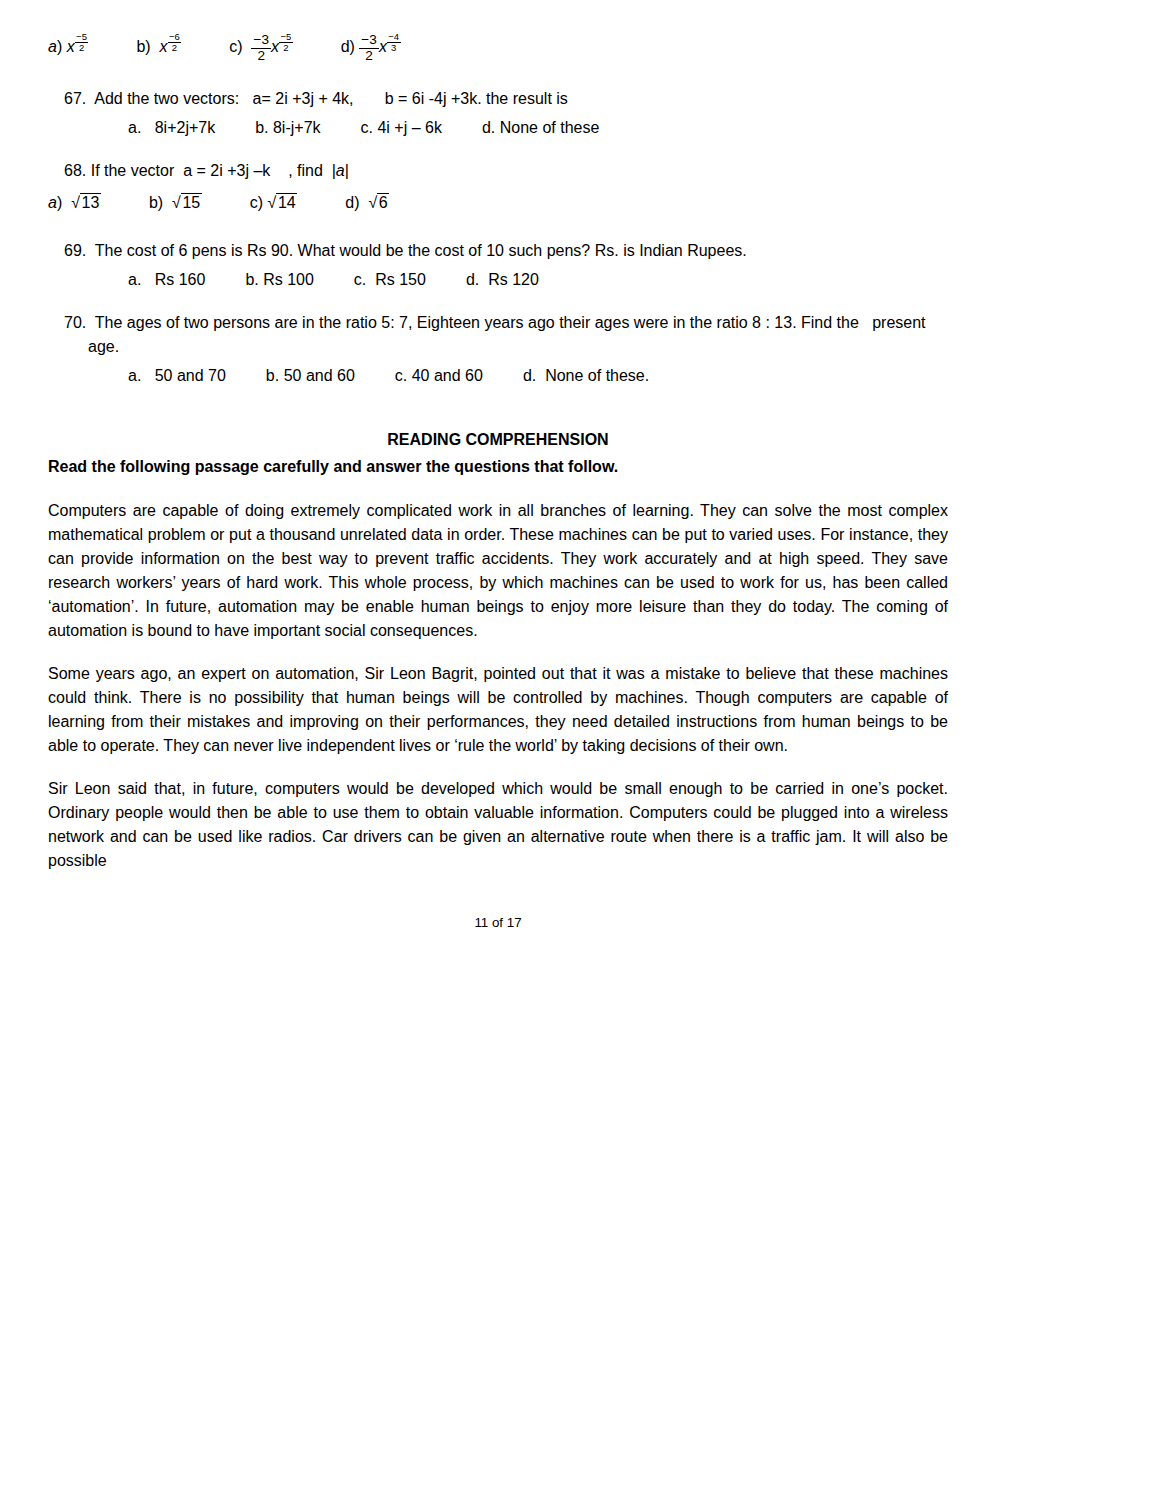a) x−52 b) x−62 c) −32 x−52 d) −32 x−43
67. Add the two vectors: a= 2i +3j + 4k, b = 6i -4j +3k. the result is
a. 8i+2j+7k b. 8i-j+7k c. 4i +j – 6k d. None of these
68. If the vector a = 2i +3j –k , find |a|
a) √13 b) √15 c) √14 d) √6
69. The cost of 6 pens is Rs 90. What would be the cost of 10 such pens? Rs. is Indian Rupees.
a. Rs 160 b. Rs 100 c. Rs 150 d. Rs 120
70. The ages of two persons are in the ratio 5: 7, Eighteen years ago their ages were in the ratio 8 : 13. Find the present age.
a. 50 and 70 b. 50 and 60 c. 40 and 60 d. None of these.
READING COMPREHENSION
Read the following passage carefully and answer the questions that follow.
Computers are capable of doing extremely complicated work in all branches of learning. They can solve the most complex mathematical problem or put a thousand unrelated data in order. These machines can be put to varied uses. For instance, they can provide information on the best way to prevent traffic accidents. They work accurately and at high speed. They save research workers’ years of hard work. This whole process, by which machines can be used to work for us, has been called ‘automation’. In future, automation may be enable human beings to enjoy more leisure than they do today. The coming of automation is bound to have important social consequences.
Some years ago, an expert on automation, Sir Leon Bagrit, pointed out that it was a mistake to believe that these machines could think. There is no possibility that human beings will be controlled by machines. Though computers are capable of learning from their mistakes and improving on their performances, they need detailed instructions from human beings to be able to operate. They can never live independent lives or ‘rule the world’ by taking decisions of their own.
Sir Leon said that, in future, computers would be developed which would be small enough to be carried in one’s pocket. Ordinary people would then be able to use them to obtain valuable information. Computers could be plugged into a wireless network and can be used like radios. Car drivers can be given an alternative route when there is a traffic jam. It will also be possible
11 of 17